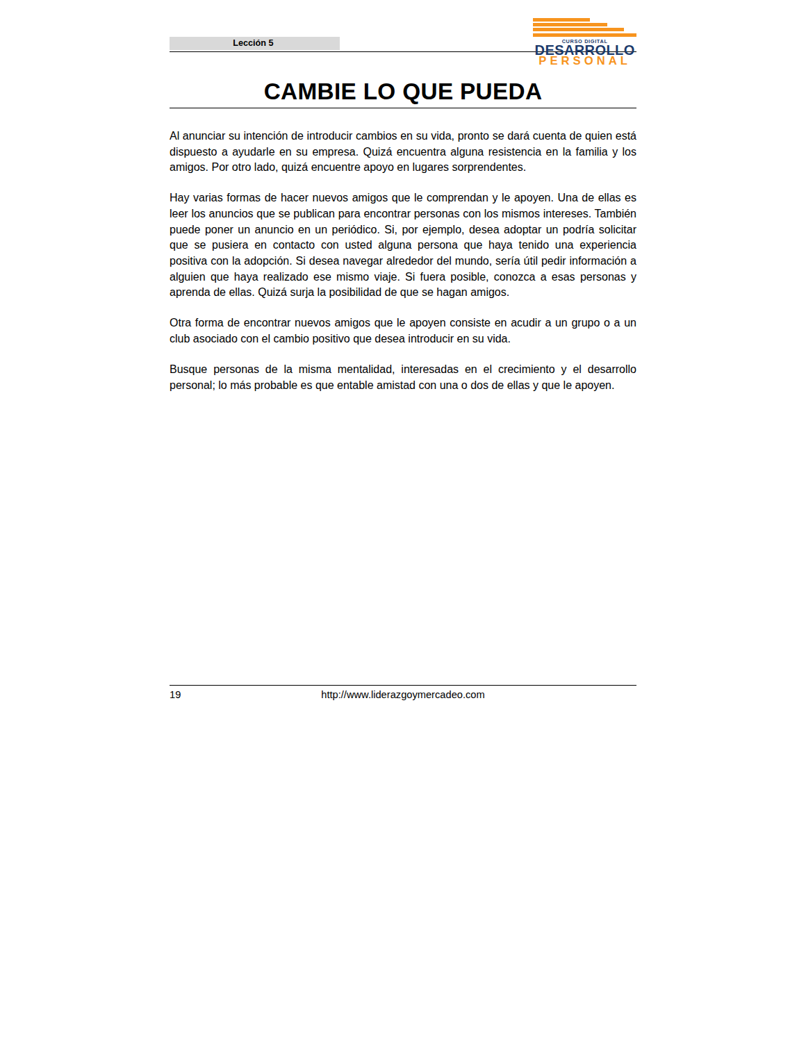CURSO DIGITAL
DESARROLLO
PERSONAL
Lección 5
CAMBIE LO QUE PUEDA
Al anunciar su intención de introducir cambios en su vida, pronto se dará cuenta de quien está dispuesto a ayudarle en su empresa. Quizá encuentra alguna resistencia en la familia y los amigos. Por otro lado, quizá encuentre apoyo en lugares sorprendentes.
Hay varias formas de hacer nuevos amigos que le comprendan y le apoyen. Una de ellas es leer los anuncios que se publican para encontrar personas con los mismos intereses. También puede poner un anuncio en un periódico. Si, por ejemplo, desea adoptar un podría solicitar que se pusiera en contacto con usted alguna persona que haya tenido una experiencia positiva con la adopción. Si desea navegar alrededor del mundo, sería útil pedir información a alguien que haya realizado ese mismo viaje. Si fuera posible, conozca a esas personas y aprenda de ellas. Quizá surja la posibilidad de que se hagan amigos.
Otra forma de encontrar nuevos amigos que le apoyen consiste en acudir a un grupo o a un club asociado con el cambio positivo que desea introducir en su vida.
Busque personas de la misma mentalidad, interesadas en el crecimiento y el desarrollo personal; lo más probable es que entable amistad con una o dos de ellas y que le apoyen.
19
http://www.liderazgoymercadeo.com